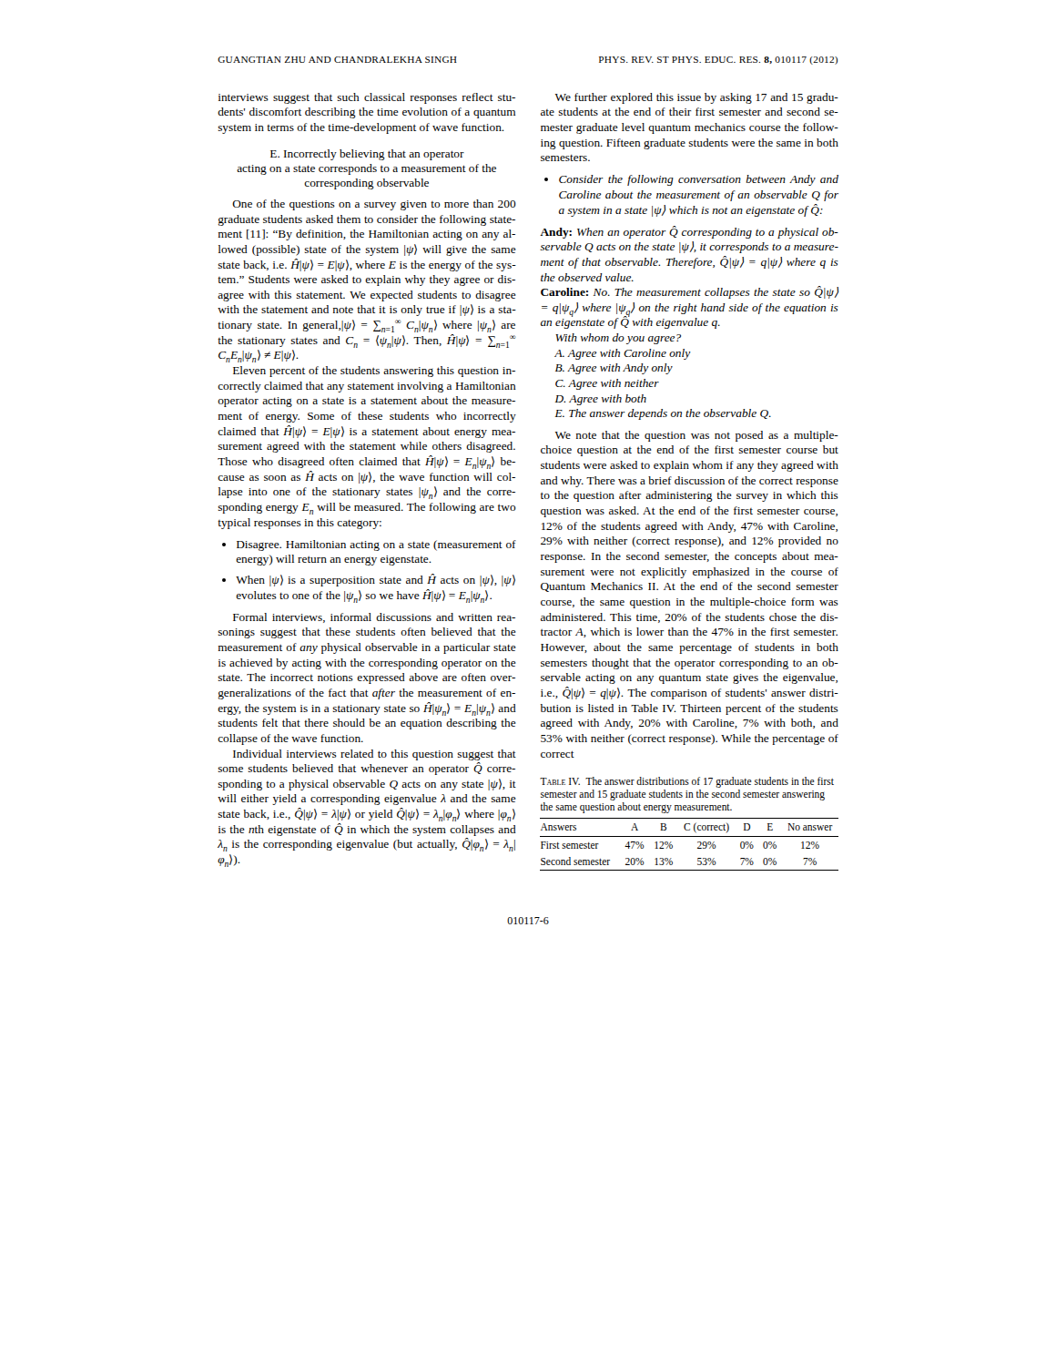Guangtian Zhu and Chandralekha Singh
Phys. Rev. ST Phys. Educ. Res. 8, 010117 (2012)
interviews suggest that such classical responses reflect students' discomfort describing the time evolution of a quantum system in terms of the time-development of wave function.
E. Incorrectly believing that an operator
acting on a state corresponds to a measurement of the
corresponding observable
One of the questions on a survey given to more than 200 graduate students asked them to consider the following statement [11]: “By definition, the Hamiltonian acting on any allowed (possible) state of the system |ψ⟩ will give the same state back, i.e. Ĥ|ψ⟩ = E|ψ⟩, where E is the energy of the system.” Students were asked to explain why they agree or disagree with this statement. We expected students to disagree with the statement and note that it is only true if |ψ⟩ is a stationary state. In general,|ψ⟩ = ∑n=1∞ Cn|ψn⟩ where |ψn⟩ are the stationary states and Cn = ⟨ψn|ψ⟩. Then, Ĥ|ψ⟩ = ∑n=1∞ CnEn|ψn⟩ ≠ E|ψ⟩.
Eleven percent of the students answering this question incorrectly claimed that any statement involving a Hamiltonian operator acting on a state is a statement about the measurement of energy. Some of these students who incorrectly claimed that Ĥ|ψ⟩ = E|ψ⟩ is a statement about energy measurement agreed with the statement while others disagreed. Those who disagreed often claimed that Ĥ|ψ⟩ = En|ψn⟩ because as soon as Ĥ acts on |ψ⟩, the wave function will collapse into one of the stationary states |ψn⟩ and the corresponding energy En will be measured. The following are two typical responses in this category:
Disagree. Hamiltonian acting on a state (measurement of energy) will return an energy eigenstate.
When |ψ⟩ is a superposition state and Ĥ acts on |ψ⟩, |ψ⟩ evolutes to one of the |ψn⟩ so we have Ĥ|ψ⟩ = En|ψn⟩.
Formal interviews, informal discussions and written reasonings suggest that these students often believed that the measurement of any physical observable in a particular state is achieved by acting with the corresponding operator on the state. The incorrect notions expressed above are often overgeneralizations of the fact that after the measurement of energy, the system is in a stationary state so Ĥ|ψn⟩ = En|ψn⟩ and students felt that there should be an equation describing the collapse of the wave function.
Individual interviews related to this question suggest that some students believed that whenever an operator Q̂ corresponding to a physical observable Q acts on any state |ψ⟩, it will either yield a corresponding eigenvalue λ and the same state back, i.e., Q̂|ψ⟩ = λ|ψ⟩ or yield Q̂|ψ⟩ = λn|φn⟩ where |φn⟩ is the nth eigenstate of Q̂ in which the system collapses and λn is the corresponding eigenvalue (but actually, Q̂|φn⟩ = λn|φn⟩).
We further explored this issue by asking 17 and 15 graduate students at the end of their first semester and second semester graduate level quantum mechanics course the following question. Fifteen graduate students were the same in both semesters.
Consider the following conversation between Andy and Caroline about the measurement of an observable Q for a system in a state |ψ⟩ which is not an eigenstate of Q̂:
Andy: When an operator Q̂ corresponding to a physical observable Q acts on the state |ψ⟩, it corresponds to a measurement of that observable. Therefore, Q̂|ψ⟩ = q|ψ⟩ where q is the observed value.
Caroline: No. The measurement collapses the state so Q̂|ψ⟩ = q|ψq⟩ where |ψq⟩ on the right hand side of the equation is an eigenstate of Q̂ with eigenvalue q.
With whom do you agree?
A. Agree with Caroline only
B. Agree with Andy only
C. Agree with neither
D. Agree with both
E. The answer depends on the observable Q.
We note that the question was not posed as a multiple-choice question at the end of the first semester course but students were asked to explain whom if any they agreed with and why. There was a brief discussion of the correct response to the question after administering the survey in which this question was asked. At the end of the first semester course, 12% of the students agreed with Andy, 47% with Caroline, 29% with neither (correct response), and 12% provided no response. In the second semester, the concepts about measurement were not explicitly emphasized in the course of Quantum Mechanics II. At the end of the second semester course, the same question in the multiple-choice form was administered. This time, 20% of the students chose the distractor A, which is lower than the 47% in the first semester. However, about the same percentage of students in both semesters thought that the operator corresponding to an observable acting on any quantum state gives the eigenvalue, i.e., Q̂|ψ⟩ = q|ψ⟩. The comparison of students' answer distribution is listed in Table IV. Thirteen percent of the students agreed with Andy, 20% with Caroline, 7% with both, and 53% with neither (correct response). While the percentage of correct
Table IV. The answer distributions of 17 graduate students in the first semester and 15 graduate students in the second semester answering the same question about energy measurement.
| Answers | A | B | C (correct) | D | E | No answer |
| --- | --- | --- | --- | --- | --- | --- |
| First semester | 47% | 12% | 29% | 0% | 0% | 12% |
| Second semester | 20% | 13% | 53% | 7% | 0% | 7% |
010117-6